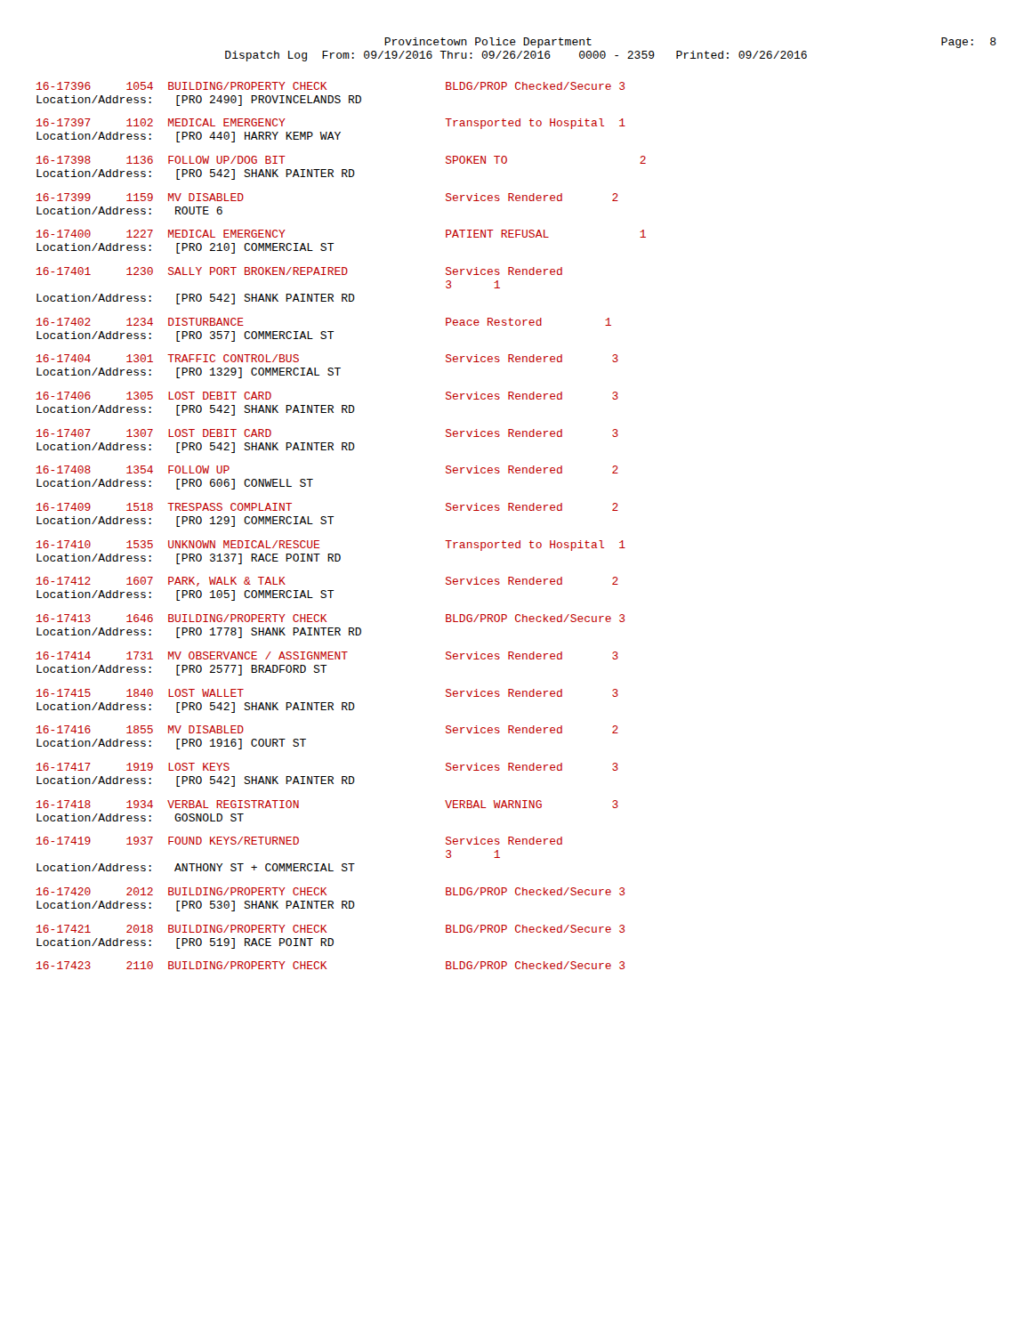Provincetown Police DepartmentPage: 8
Dispatch Log From: 09/19/2016 Thru: 09/26/2016 0000 - 2359 Printed: 09/26/2016
16-173961054 BUILDING/PROPERTY CHECK BLDG/PROP Checked/Secure 3
Location/Address: [PRO 2490] PROVINCELANDS RD
16-173971102 MEDICAL EMERGENCY Transported to Hospital 1
Location/Address: [PRO 440] HARRY KEMP WAY
16-173981136 FOLLOW UP/DOG BIT SPOKEN TO 2
Location/Address: [PRO 542] SHANK PAINTER RD
16-173991159 MV DISABLED Services Rendered 2
Location/Address: ROUTE 6
16-174001227 MEDICAL EMERGENCY PATIENT REFUSAL 1
Location/Address: [PRO 210] COMMERCIAL ST
16-174011230 SALLY PORT BROKEN/REPAIRED Services Rendered 3 1
Location/Address: [PRO 542] SHANK PAINTER RD
16-174021234 DISTURBANCE Peace Restored 1
Location/Address: [PRO 357] COMMERCIAL ST
16-174041301 TRAFFIC CONTROL/BUS Services Rendered 3
Location/Address: [PRO 1329] COMMERCIAL ST
16-174061305 LOST DEBIT CARD Services Rendered 3
Location/Address: [PRO 542] SHANK PAINTER RD
16-174071307 LOST DEBIT CARD Services Rendered 3
Location/Address: [PRO 542] SHANK PAINTER RD
16-174081354 FOLLOW UP Services Rendered 2
Location/Address: [PRO 606] CONWELL ST
16-174091518 TRESPASS COMPLAINT Services Rendered 2
Location/Address: [PRO 129] COMMERCIAL ST
16-174101535 UNKNOWN MEDICAL/RESCUE Transported to Hospital 1
Location/Address: [PRO 3137] RACE POINT RD
16-174121607 PARK, WALK & TALK Services Rendered 2
Location/Address: [PRO 105] COMMERCIAL ST
16-174131646 BUILDING/PROPERTY CHECK BLDG/PROP Checked/Secure 3
Location/Address: [PRO 1778] SHANK PAINTER RD
16-174141731 MV OBSERVANCE / ASSIGNMENT Services Rendered 3
Location/Address: [PRO 2577] BRADFORD ST
16-174151840 LOST WALLET Services Rendered 3
Location/Address: [PRO 542] SHANK PAINTER RD
16-174161855 MV DISABLED Services Rendered 2
Location/Address: [PRO 1916] COURT ST
16-174171919 LOST KEYS Services Rendered 3
Location/Address: [PRO 542] SHANK PAINTER RD
16-174181934 VERBAL REGISTRATION VERBAL WARNING 3
Location/Address: GOSNOLD ST
16-174191937 FOUND KEYS/RETURNED Services Rendered 3 1
Location/Address: ANTHONY ST + COMMERCIAL ST
16-174202012 BUILDING/PROPERTY CHECK BLDG/PROP Checked/Secure 3
Location/Address: [PRO 530] SHANK PAINTER RD
16-174212018 BUILDING/PROPERTY CHECK BLDG/PROP Checked/Secure 3
Location/Address: [PRO 519] RACE POINT RD
16-174232110 BUILDING/PROPERTY CHECK BLDG/PROP Checked/Secure 3